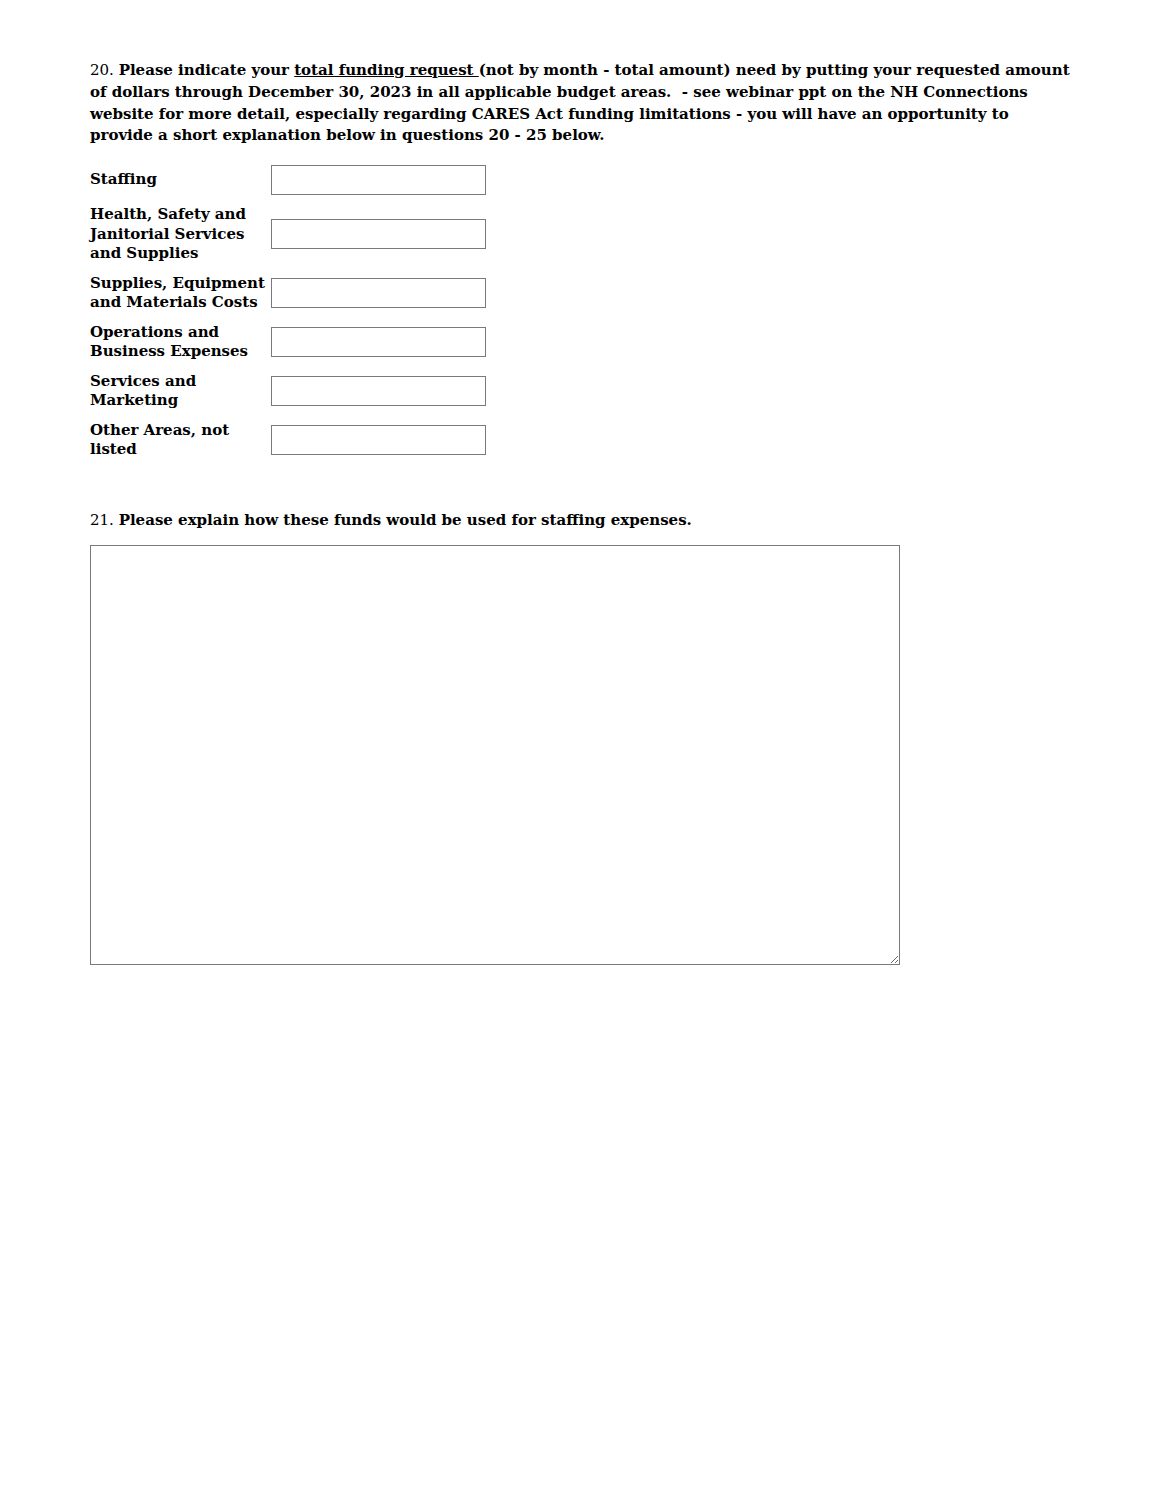20. Please indicate your total funding request (not by month - total amount) need by putting your requested amount of dollars through December 30, 2023 in all applicable budget areas. - see webinar ppt on the NH Connections website for more detail, especially regarding CARES Act funding limitations - you will have an opportunity to provide a short explanation below in questions 20 - 25 below.
| Staffing | |
| Health, Safety and Janitorial Services and Supplies | |
| Supplies, Equipment and Materials Costs | |
| Operations and Business Expenses | |
| Services and Marketing | |
| Other Areas, not listed | |
21. Please explain how these funds would be used for staffing expenses.